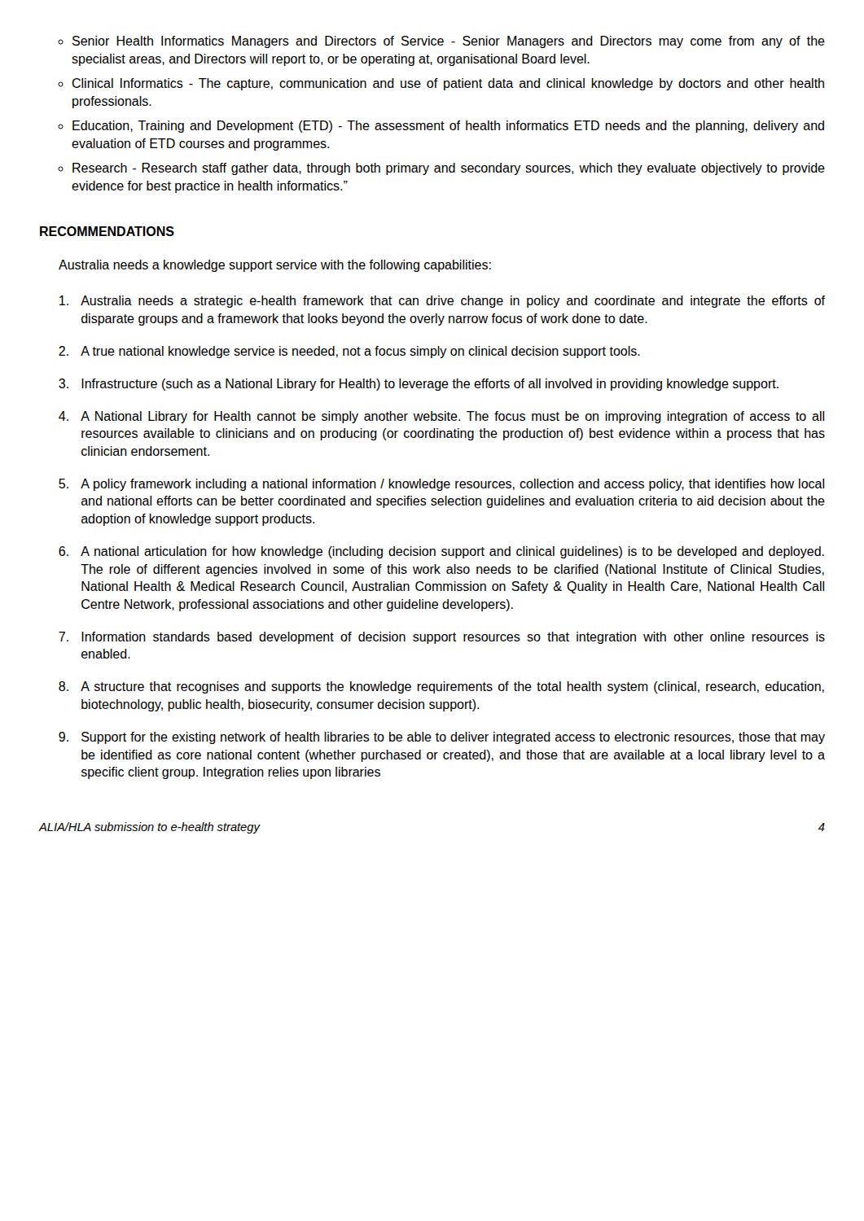Senior Health Informatics Managers and Directors of Service - Senior Managers and Directors may come from any of the specialist areas, and Directors will report to, or be operating at, organisational Board level.
Clinical Informatics - The capture, communication and use of patient data and clinical knowledge by doctors and other health professionals.
Education, Training and Development (ETD) - The assessment of health informatics ETD needs and the planning, delivery and evaluation of ETD courses and programmes.
Research - Research staff gather data, through both primary and secondary sources, which they evaluate objectively to provide evidence for best practice in health informatics.”
RECOMMENDATIONS
Australia needs a knowledge support service with the following capabilities:
Australia needs a strategic e-health framework that can drive change in policy and coordinate and integrate the efforts of disparate groups and a framework that looks beyond the overly narrow focus of work done to date.
A true national knowledge service is needed, not a focus simply on clinical decision support tools.
Infrastructure (such as a National Library for Health) to leverage the efforts of all involved in providing knowledge support.
A National Library for Health cannot be simply another website. The focus must be on improving integration of access to all resources available to clinicians and on producing (or coordinating the production of) best evidence within a process that has clinician endorsement.
A policy framework including a national information / knowledge resources, collection and access policy, that identifies how local and national efforts can be better coordinated and specifies selection guidelines and evaluation criteria to aid decision about the adoption of knowledge support products.
A national articulation for how knowledge (including decision support and clinical guidelines) is to be developed and deployed. The role of different agencies involved in some of this work also needs to be clarified (National Institute of Clinical Studies, National Health & Medical Research Council, Australian Commission on Safety & Quality in Health Care, National Health Call Centre Network, professional associations and other guideline developers).
Information standards based development of decision support resources so that integration with other online resources is enabled.
A structure that recognises and supports the knowledge requirements of the total health system (clinical, research, education, biotechnology, public health, biosecurity, consumer decision support).
Support for the existing network of health libraries to be able to deliver integrated access to electronic resources, those that may be identified as core national content (whether purchased or created), and those that are available at a local library level to a specific client group. Integration relies upon libraries
ALIA/HLA submission to e-health strategy 4